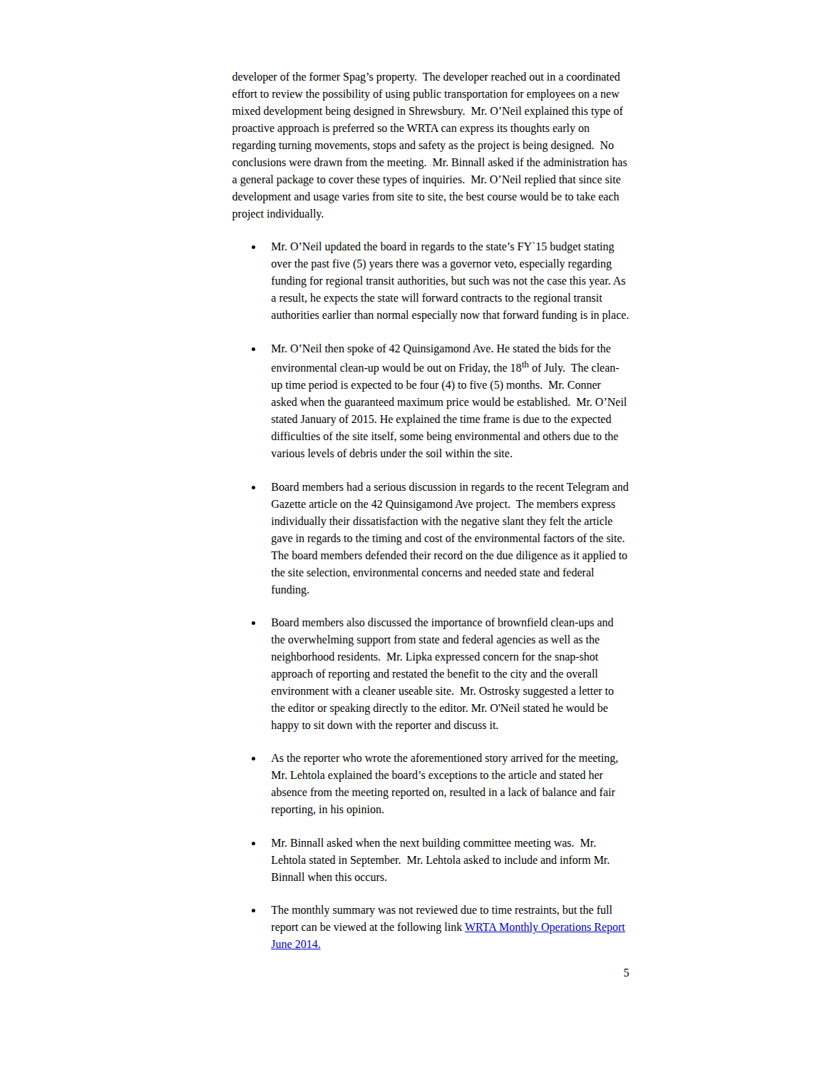developer of the former Spag’s property. The developer reached out in a coordinated effort to review the possibility of using public transportation for employees on a new mixed development being designed in Shrewsbury. Mr. O’Neil explained this type of proactive approach is preferred so the WRTA can express its thoughts early on regarding turning movements, stops and safety as the project is being designed. No conclusions were drawn from the meeting. Mr. Binnall asked if the administration has a general package to cover these types of inquiries. Mr. O’Neil replied that since site development and usage varies from site to site, the best course would be to take each project individually.
Mr. O’Neil updated the board in regards to the state’s FY`15 budget stating over the past five (5) years there was a governor veto, especially regarding funding for regional transit authorities, but such was not the case this year. As a result, he expects the state will forward contracts to the regional transit authorities earlier than normal especially now that forward funding is in place.
Mr. O’Neil then spoke of 42 Quinsigamond Ave. He stated the bids for the environmental clean-up would be out on Friday, the 18th of July. The clean-up time period is expected to be four (4) to five (5) months. Mr. Conner asked when the guaranteed maximum price would be established. Mr. O’Neil stated January of 2015. He explained the time frame is due to the expected difficulties of the site itself, some being environmental and others due to the various levels of debris under the soil within the site.
Board members had a serious discussion in regards to the recent Telegram and Gazette article on the 42 Quinsigamond Ave project. The members express individually their dissatisfaction with the negative slant they felt the article gave in regards to the timing and cost of the environmental factors of the site. The board members defended their record on the due diligence as it applied to the site selection, environmental concerns and needed state and federal funding.
Board members also discussed the importance of brownfield clean-ups and the overwhelming support from state and federal agencies as well as the neighborhood residents. Mr. Lipka expressed concern for the snap-shot approach of reporting and restated the benefit to the city and the overall environment with a cleaner useable site. Mr. Ostrosky suggested a letter to the editor or speaking directly to the editor. Mr. O'Neil stated he would be happy to sit down with the reporter and discuss it.
As the reporter who wrote the aforementioned story arrived for the meeting, Mr. Lehtola explained the board’s exceptions to the article and stated her absence from the meeting reported on, resulted in a lack of balance and fair reporting, in his opinion.
Mr. Binnall asked when the next building committee meeting was. Mr. Lehtola stated in September. Mr. Lehtola asked to include and inform Mr. Binnall when this occurs.
The monthly summary was not reviewed due to time restraints, but the full report can be viewed at the following link WRTA Monthly Operations Report June 2014.
5